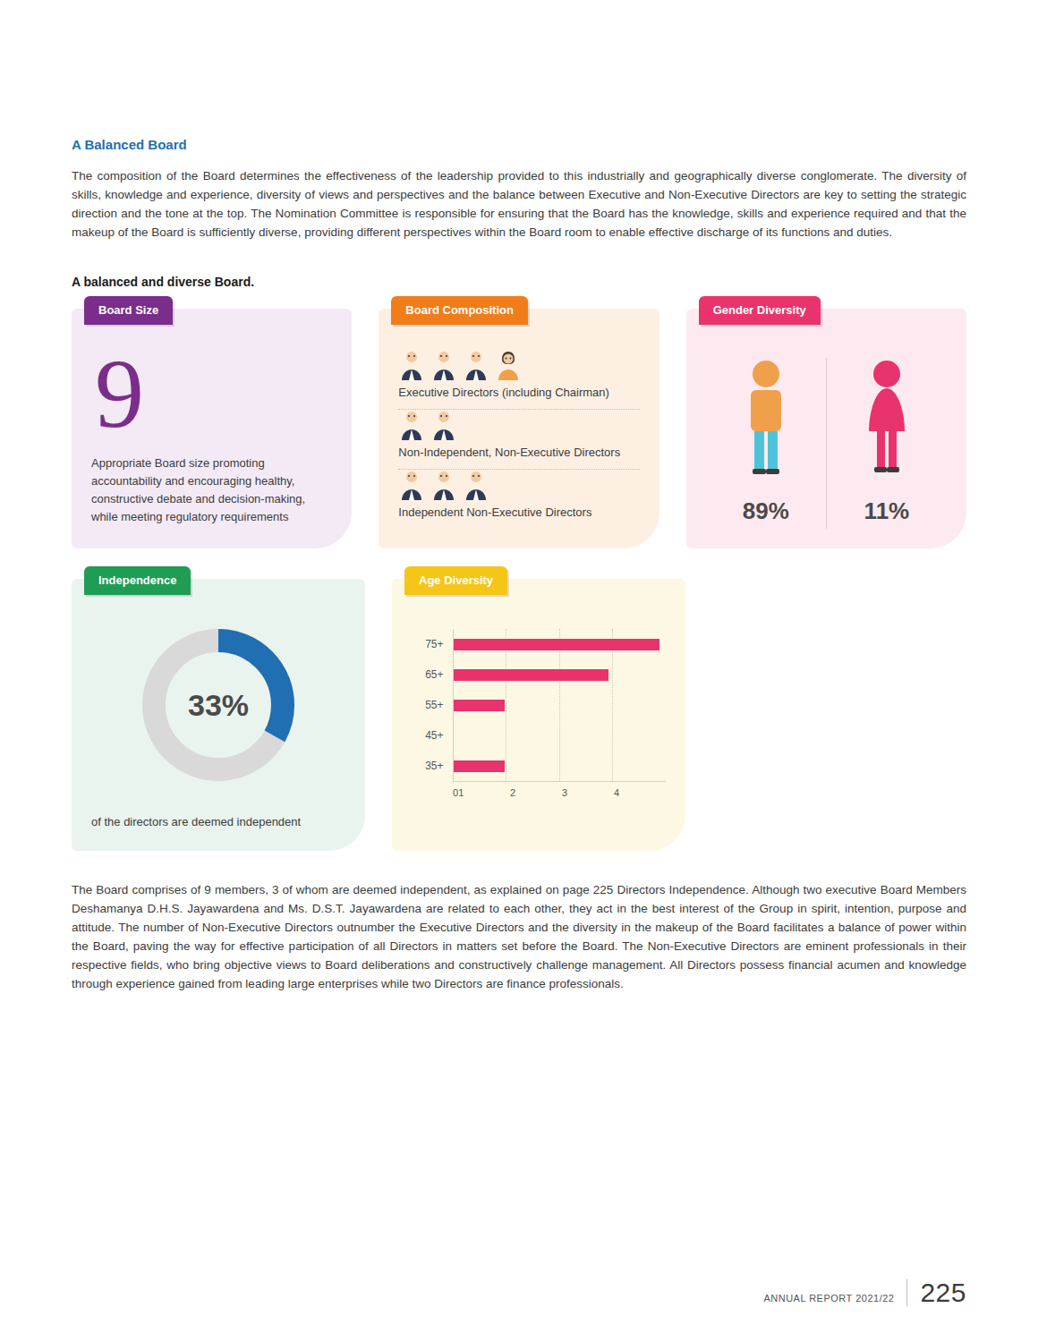A Balanced Board
The composition of the Board determines the effectiveness of the leadership provided to this industrially and geographically diverse conglomerate. The diversity of skills, knowledge and experience, diversity of views and perspectives and the balance between Executive and Non-Executive Directors are key to setting the strategic direction and the tone at the top. The Nomination Committee is responsible for ensuring that the Board has the knowledge, skills and experience required and that the makeup of the Board is sufficiently diverse, providing different perspectives within the Board room to enable effective discharge of its functions and duties.
A balanced and diverse Board.
Board Size
9
Appropriate Board size promoting accountability and encouraging healthy, constructive debate and decision-making, while meeting regulatory requirements
Board Composition
Executive Directors (including Chairman)
Non-Independent, Non-Executive Directors
Independent Non-Executive Directors
Gender Diversity
89%
11%
Independence
33%
of the directors are deemed independent
Age Diversity
| 75+ | |
| 65+ | |
| 55+ | |
| 45+ | |
| 35+ | |
01234
The Board comprises of 9 members, 3 of whom are deemed independent, as explained on page 225 Directors Independence. Although two executive Board Members Deshamanya D.H.S. Jayawardena and Ms. D.S.T. Jayawardena are related to each other, they act in the best interest of the Group in spirit, intention, purpose and attitude. The number of Non-Executive Directors outnumber the Executive Directors and the diversity in the makeup of the Board facilitates a balance of power within the Board, paving the way for effective participation of all Directors in matters set before the Board. The Non-Executive Directors are eminent professionals in their respective fields, who bring objective views to Board deliberations and constructively challenge management. All Directors possess financial acumen and knowledge through experience gained from leading large enterprises while two Directors are finance professionals.
ANNUAL REPORT 2021/22 225